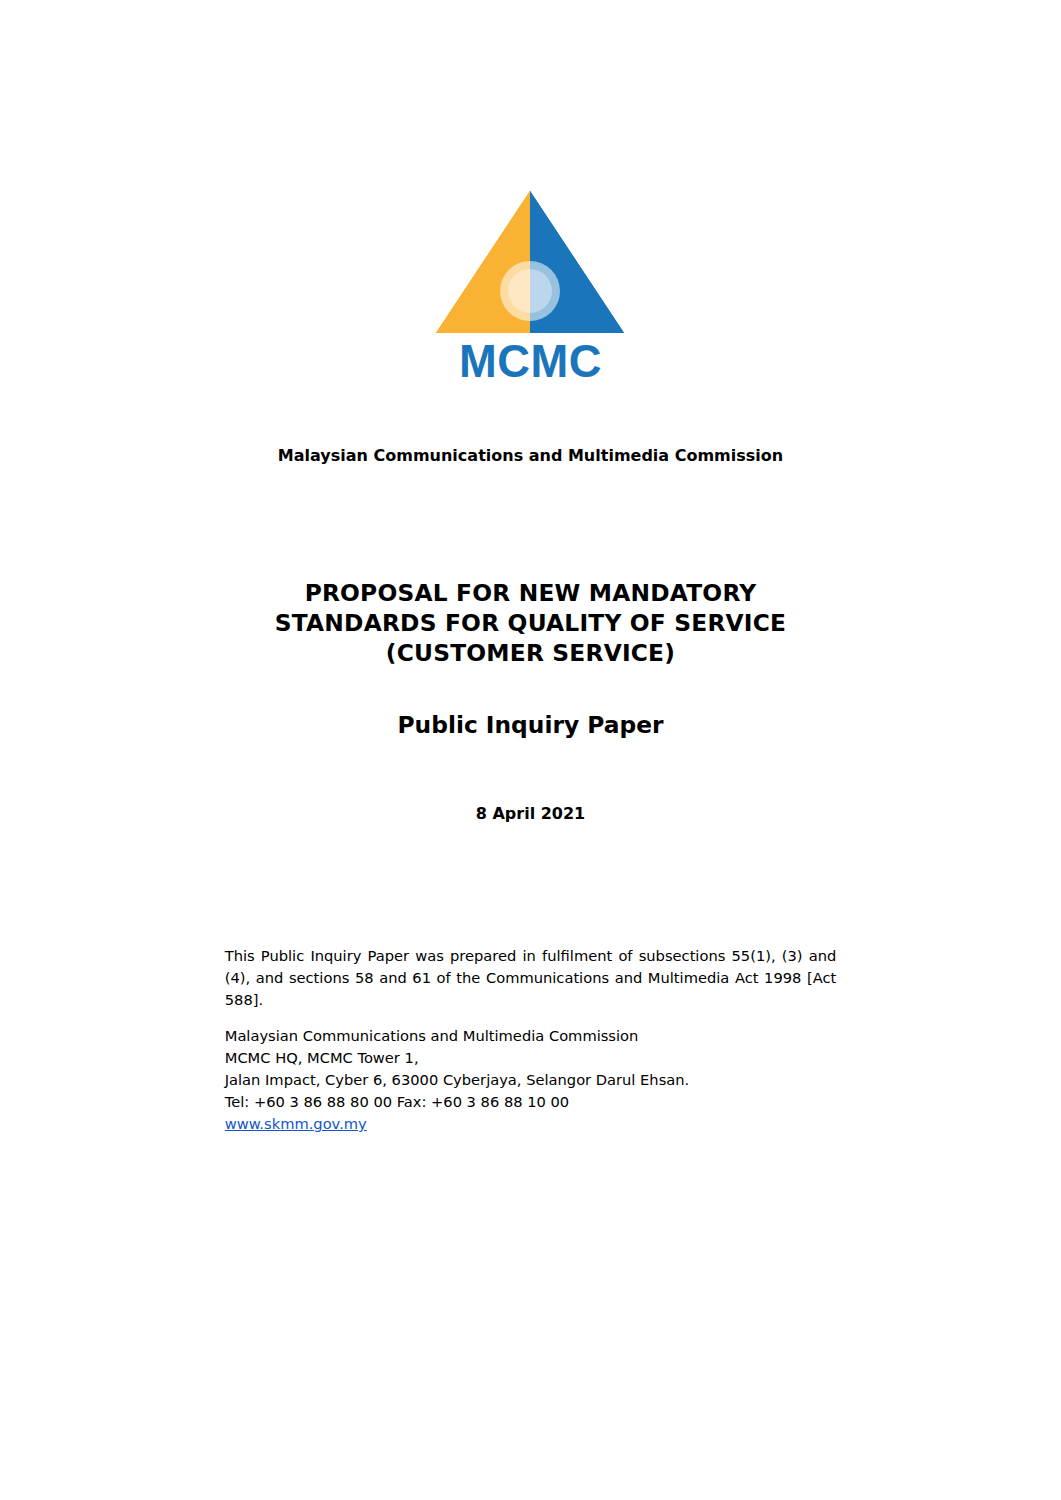MCMC
Malaysian Communications and Multimedia Commission
PROPOSAL FOR NEW MANDATORY
STANDARDS FOR QUALITY OF SERVICE
(CUSTOMER SERVICE)
Public Inquiry Paper
8 April 2021
This Public Inquiry Paper was prepared in fulfilment of subsections 55(1), (3) and (4), and sections 58 and 61 of the Communications and Multimedia Act 1998 [Act 588].
Malaysian Communications and Multimedia Commission MCMC HQ, MCMC Tower 1, Jalan Impact, Cyber 6, 63000 Cyberjaya, Selangor Darul Ehsan. Tel: +60 3 86 88 80 00 Fax: +60 3 86 88 10 00 www.skmm.gov.my